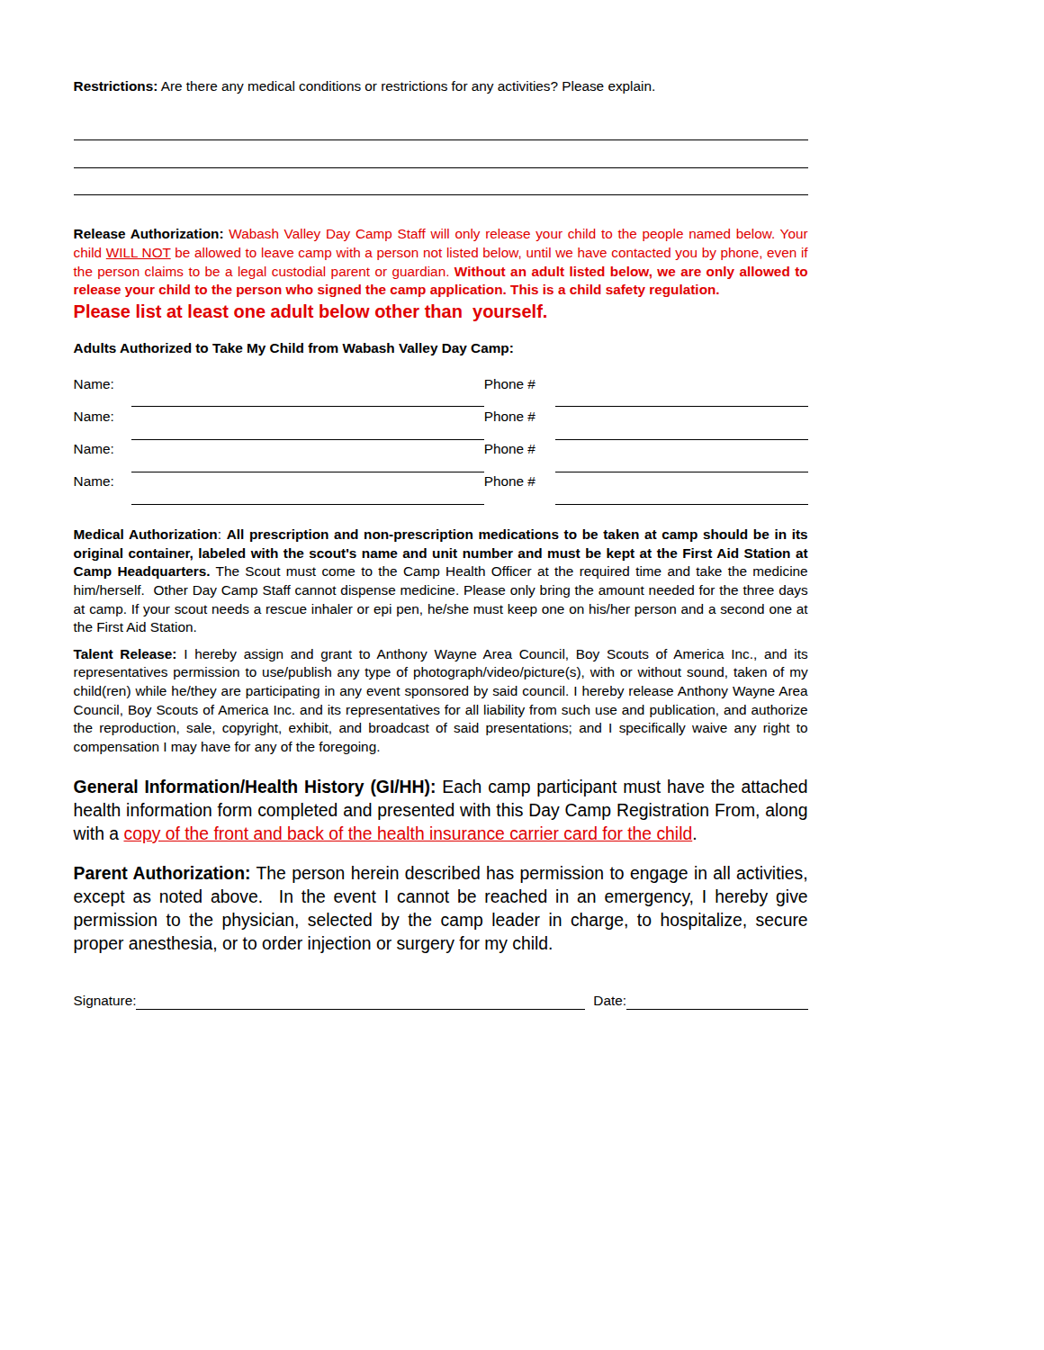Restrictions: Are there any medical conditions or restrictions for any activities? Please explain.
Release Authorization: Wabash Valley Day Camp Staff will only release your child to the people named below. Your child WILL NOT be allowed to leave camp with a person not listed below, until we have contacted you by phone, even if the person claims to be a legal custodial parent or guardian. Without an adult listed below, we are only allowed to release your child to the person who signed the camp application. This is a child safety regulation.
Please list at least one adult below other than yourself.
Adults Authorized to Take My Child from Wabash Valley Day Camp:
| Name: | | Phone # | |
| Name: | | Phone # | |
| Name: | | Phone # | |
| Name: | | Phone # | |
Medical Authorization: All prescription and non-prescription medications to be taken at camp should be in its original container, labeled with the scout's name and unit number and must be kept at the First Aid Station at Camp Headquarters. The Scout must come to the Camp Health Officer at the required time and take the medicine him/herself. Other Day Camp Staff cannot dispense medicine. Please only bring the amount needed for the three days at camp. If your scout needs a rescue inhaler or epi pen, he/she must keep one on his/her person and a second one at the First Aid Station.
Talent Release: I hereby assign and grant to Anthony Wayne Area Council, Boy Scouts of America Inc., and its representatives permission to use/publish any type of photograph/video/picture(s), with or without sound, taken of my child(ren) while he/they are participating in any event sponsored by said council. I hereby release Anthony Wayne Area Council, Boy Scouts of America Inc. and its representatives for all liability from such use and publication, and authorize the reproduction, sale, copyright, exhibit, and broadcast of said presentations; and I specifically waive any right to compensation I may have for any of the foregoing.
General Information/Health History (GI/HH): Each camp participant must have the attached health information form completed and presented with this Day Camp Registration From, along with a copy of the front and back of the health insurance carrier card for the child.
Parent Authorization: The person herein described has permission to engage in all activities, except as noted above. In the event I cannot be reached in an emergency, I hereby give permission to the physician, selected by the camp leader in charge, to hospitalize, secure proper anesthesia, or to order injection or surgery for my child.
Signature: Date: